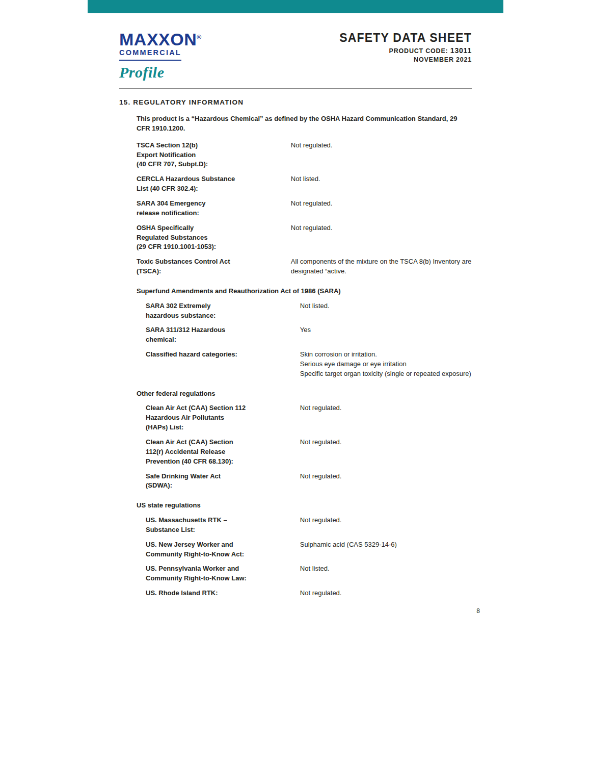MAXXON®
COMMERCIAL
Profile
SAFETY DATA SHEET
PRODUCT CODE: 13011
NOVEMBER 2021
15. REGULATORY INFORMATION
This product is a “Hazardous Chemical” as defined by the OSHA Hazard Communication Standard, 29 CFR 1910.1200.
| TSCA Section 12(b) Export Notification (40 CFR 707, Subpt.D): | Not regulated. |
| CERCLA Hazardous Substance List (40 CFR 302.4): | Not listed. |
| SARA 304 Emergency release notification: | Not regulated. |
| OSHA Specifically Regulated Substances (29 CFR 1910.1001-1053): | Not regulated. |
| Toxic Substances Control Act (TSCA): | All components of the mixture on the TSCA 8(b) Inventory are designated “active. |
Superfund Amendments and Reauthorization Act of 1986 (SARA)
| SARA 302 Extremely hazardous substance: | Not listed. |
| SARA 311/312 Hazardous chemical: | Yes |
| Classified hazard categories: | Skin corrosion or irritation. Serious eye damage or eye irritation Specific target organ toxicity (single or repeated exposure) |
Other federal regulations
| Clean Air Act (CAA) Section 112 Hazardous Air Pollutants (HAPs) List: | Not regulated. |
| Clean Air Act (CAA) Section 112(r) Accidental Release Prevention (40 CFR 68.130): | Not regulated. |
| Safe Drinking Water Act (SDWA): | Not regulated. |
US state regulations
| US. Massachusetts RTK – Substance List: | Not regulated. |
| US. New Jersey Worker and Community Right-to-Know Act: | Sulphamic acid (CAS 5329-14-6) |
| US. Pennsylvania Worker and Community Right-to-Know Law: | Not listed. |
| US. Rhode Island RTK: | Not regulated. |
8